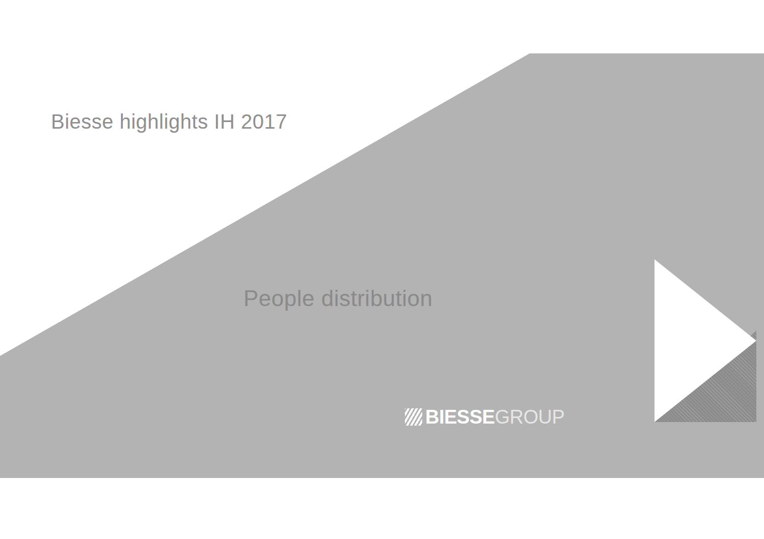Biesse highlights IH 2017
People distribution
BIESSE GROUP